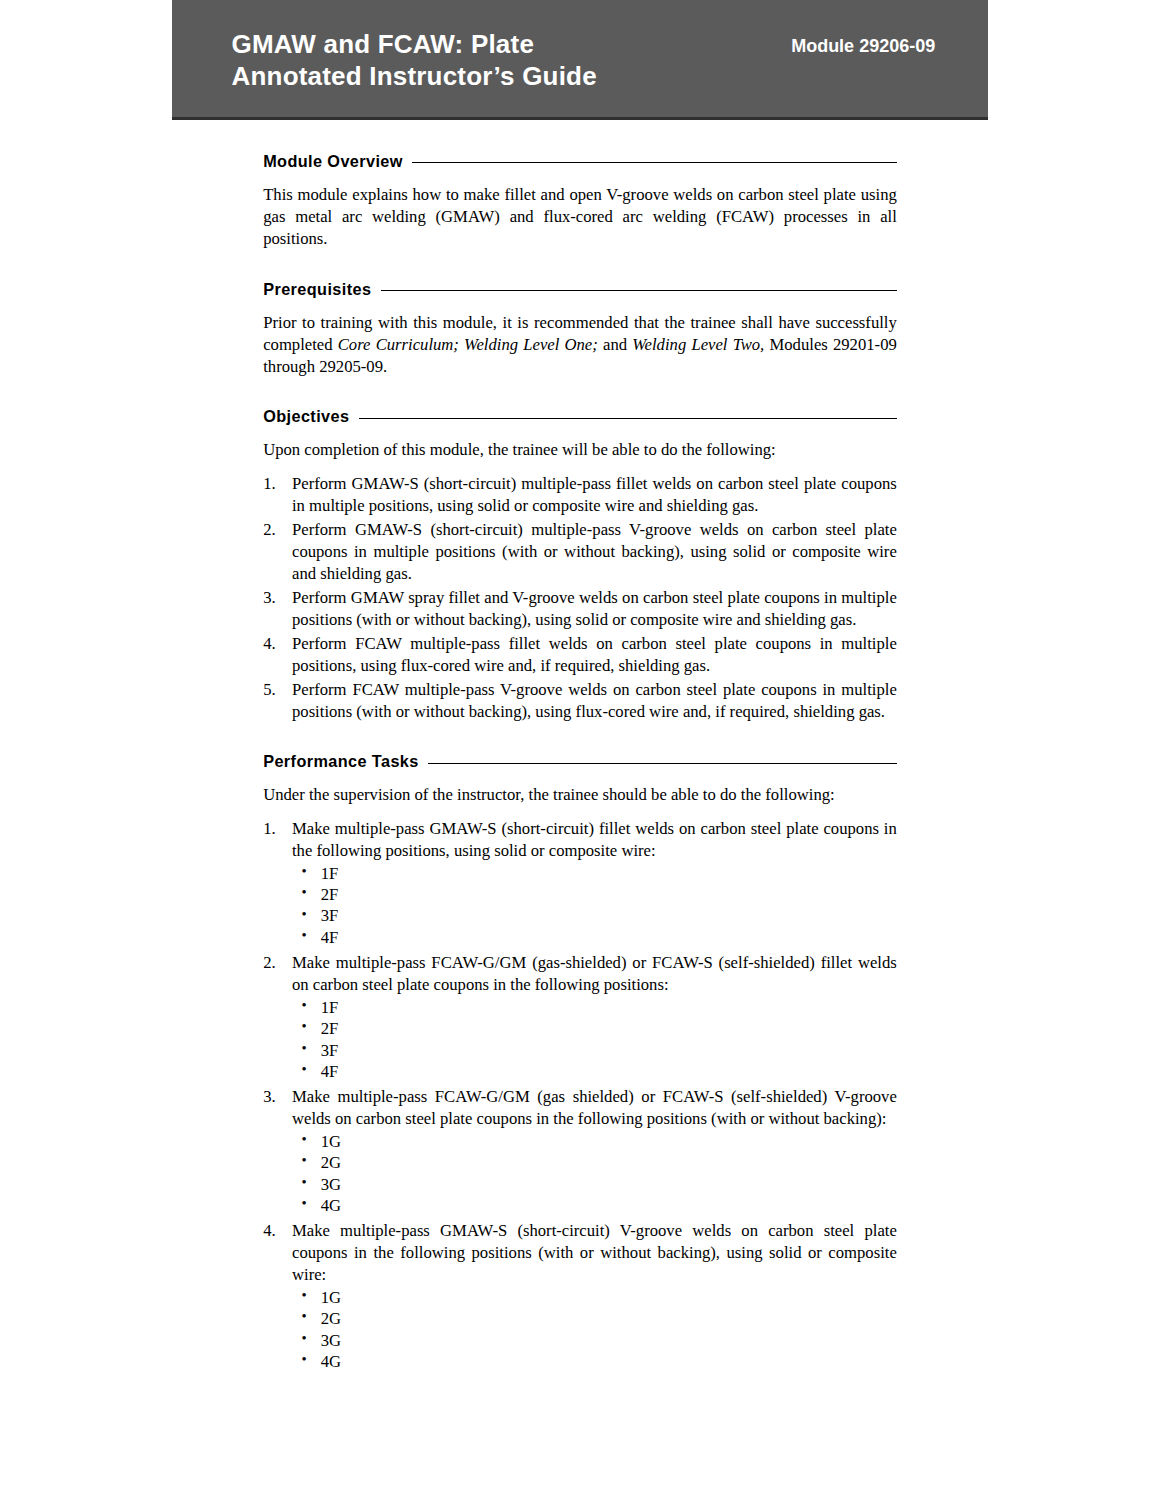GMAW and FCAW: Plate Annotated Instructor’s Guide
Module 29206-09
Module Overview
This module explains how to make fillet and open V-groove welds on carbon steel plate using gas metal arc welding (GMAW) and flux-cored arc welding (FCAW) processes in all positions.
Prerequisites
Prior to training with this module, it is recommended that the trainee shall have successfully completed Core Curriculum; Welding Level One; and Welding Level Two, Modules 29201-09 through 29205-09.
Objectives
Upon completion of this module, the trainee will be able to do the following:
1. Perform GMAW-S (short-circuit) multiple-pass fillet welds on carbon steel plate coupons in multiple positions, using solid or composite wire and shielding gas.
2. Perform GMAW-S (short-circuit) multiple-pass V-groove welds on carbon steel plate coupons in multiple positions (with or without backing), using solid or composite wire and shielding gas.
3. Perform GMAW spray fillet and V-groove welds on carbon steel plate coupons in multiple positions (with or without backing), using solid or composite wire and shielding gas.
4. Perform FCAW multiple-pass fillet welds on carbon steel plate coupons in multiple positions, using flux-cored wire and, if required, shielding gas.
5. Perform FCAW multiple-pass V-groove welds on carbon steel plate coupons in multiple positions (with or without backing), using flux-cored wire and, if required, shielding gas.
Performance Tasks
Under the supervision of the instructor, the trainee should be able to do the following:
1. Make multiple-pass GMAW-S (short-circuit) fillet welds on carbon steel plate coupons in the following positions, using solid or composite wire:
1F
2F
3F
4F
2. Make multiple-pass FCAW-G/GM (gas-shielded) or FCAW-S (self-shielded) fillet welds on carbon steel plate coupons in the following positions:
1F
2F
3F
4F
3. Make multiple-pass FCAW-G/GM (gas shielded) or FCAW-S (self-shielded) V-groove welds on carbon steel plate coupons in the following positions (with or without backing):
1G
2G
3G
4G
4. Make multiple-pass GMAW-S (short-circuit) V-groove welds on carbon steel plate coupons in the following positions (with or without backing), using solid or composite wire:
1G
2G
3G
4G